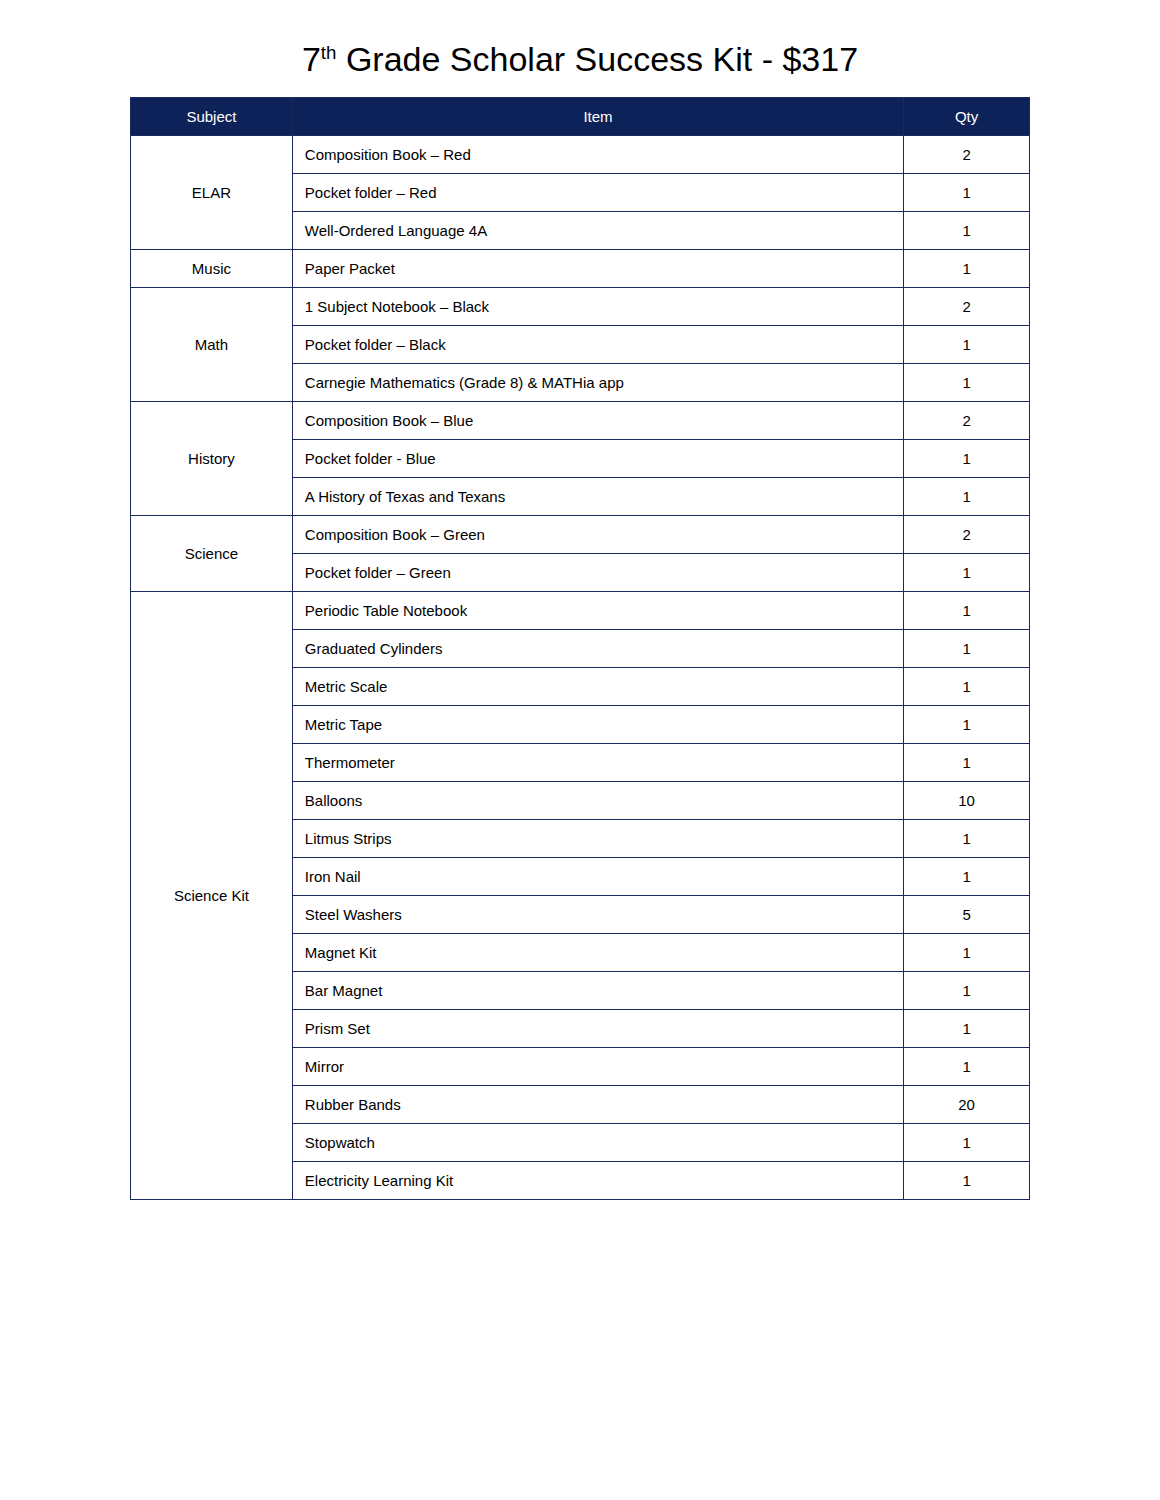7th Grade Scholar Success Kit - $317
| Subject | Item | Qty |
| --- | --- | --- |
| ELAR | Composition Book – Red | 2 |
| Pocket folder – Red | 1 |
| Well-Ordered Language 4A | 1 |
| Music | Paper Packet | 1 |
| Math | 1 Subject Notebook – Black | 2 |
| Pocket folder – Black | 1 |
| Carnegie Mathematics (Grade 8) & MATHia app | 1 |
| History | Composition Book – Blue | 2 |
| Pocket folder - Blue | 1 |
| A History of Texas and Texans | 1 |
| Science | Composition Book – Green | 2 |
| Pocket folder – Green | 1 |
| Science Kit | Periodic Table Notebook | 1 |
| Graduated Cylinders | 1 |
| Metric Scale | 1 |
| Metric Tape | 1 |
| Thermometer | 1 |
| Balloons | 10 |
| Litmus Strips | 1 |
| Iron Nail | 1 |
| Steel Washers | 5 |
| Magnet Kit | 1 |
| Bar Magnet | 1 |
| Prism Set | 1 |
| Mirror | 1 |
| Rubber Bands | 20 |
| Stopwatch | 1 |
| Electricity Learning Kit | 1 |